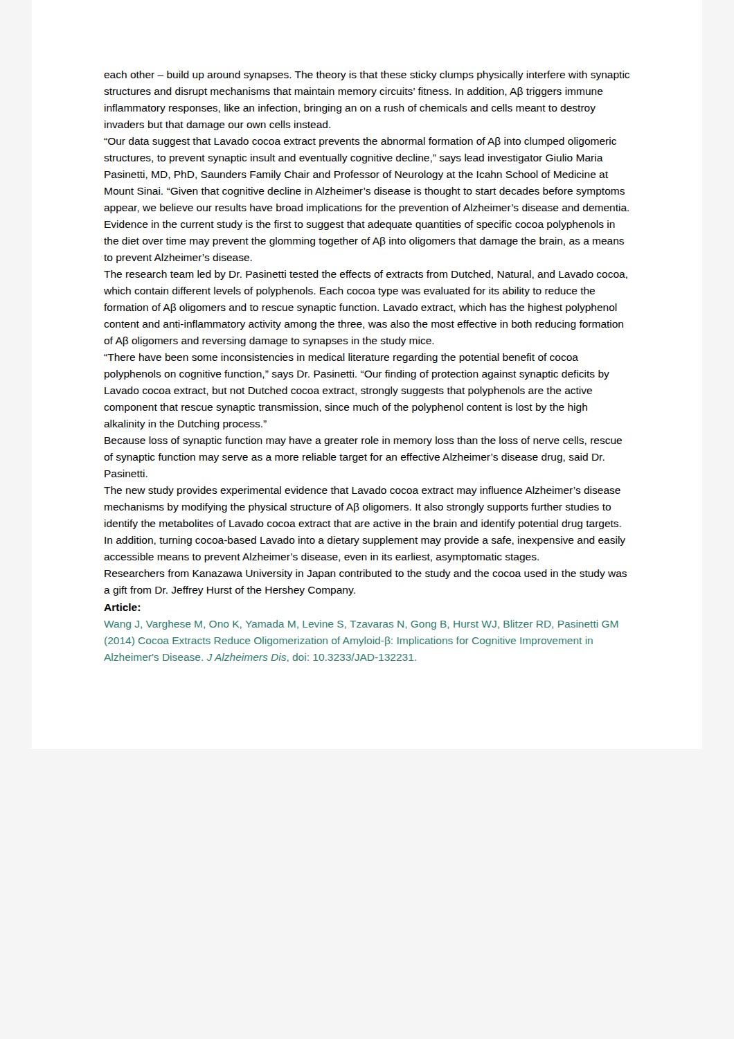each other – build up around synapses. The theory is that these sticky clumps physically interfere with synaptic structures and disrupt mechanisms that maintain memory circuits’ fitness. In addition, Aβ triggers immune inflammatory responses, like an infection, bringing an on a rush of chemicals and cells meant to destroy invaders but that damage our own cells instead.
“Our data suggest that Lavado cocoa extract prevents the abnormal formation of Aβ into clumped oligomeric structures, to prevent synaptic insult and eventually cognitive decline,” says lead investigator Giulio Maria Pasinetti, MD, PhD, Saunders Family Chair and Professor of Neurology at the Icahn School of Medicine at Mount Sinai. “Given that cognitive decline in Alzheimer’s disease is thought to start decades before symptoms appear, we believe our results have broad implications for the prevention of Alzheimer’s disease and dementia.
Evidence in the current study is the first to suggest that adequate quantities of specific cocoa polyphenols in the diet over time may prevent the glomming together of Aβ into oligomers that damage the brain, as a means to prevent Alzheimer’s disease.
The research team led by Dr. Pasinetti tested the effects of extracts from Dutched, Natural, and Lavado cocoa, which contain different levels of polyphenols. Each cocoa type was evaluated for its ability to reduce the formation of Aβ oligomers and to rescue synaptic function. Lavado extract, which has the highest polyphenol content and anti-inflammatory activity among the three, was also the most effective in both reducing formation of Aβ oligomers and reversing damage to synapses in the study mice.
“There have been some inconsistencies in medical literature regarding the potential benefit of cocoa polyphenols on cognitive function,” says Dr. Pasinetti. “Our finding of protection against synaptic deficits by Lavado cocoa extract, but not Dutched cocoa extract, strongly suggests that polyphenols are the active component that rescue synaptic transmission, since much of the polyphenol content is lost by the high alkalinity in the Dutching process.”
Because loss of synaptic function may have a greater role in memory loss than the loss of nerve cells, rescue of synaptic function may serve as a more reliable target for an effective Alzheimer’s disease drug, said Dr. Pasinetti.
The new study provides experimental evidence that Lavado cocoa extract may influence Alzheimer’s disease mechanisms by modifying the physical structure of Aβ oligomers. It also strongly supports further studies to identify the metabolites of Lavado cocoa extract that are active in the brain and identify potential drug targets.
In addition, turning cocoa-based Lavado into a dietary supplement may provide a safe, inexpensive and easily accessible means to prevent Alzheimer’s disease, even in its earliest, asymptomatic stages.
Researchers from Kanazawa University in Japan contributed to the study and the cocoa used in the study was a gift from Dr. Jeffrey Hurst of the Hershey Company.
Article:
Wang J, Varghese M, Ono K, Yamada M, Levine S, Tzavaras N, Gong B, Hurst WJ, Blitzer RD, Pasinetti GM (2014) Cocoa Extracts Reduce Oligomerization of Amyloid-β: Implications for Cognitive Improvement in Alzheimer's Disease. J Alzheimers Dis, doi: 10.3233/JAD-132231.